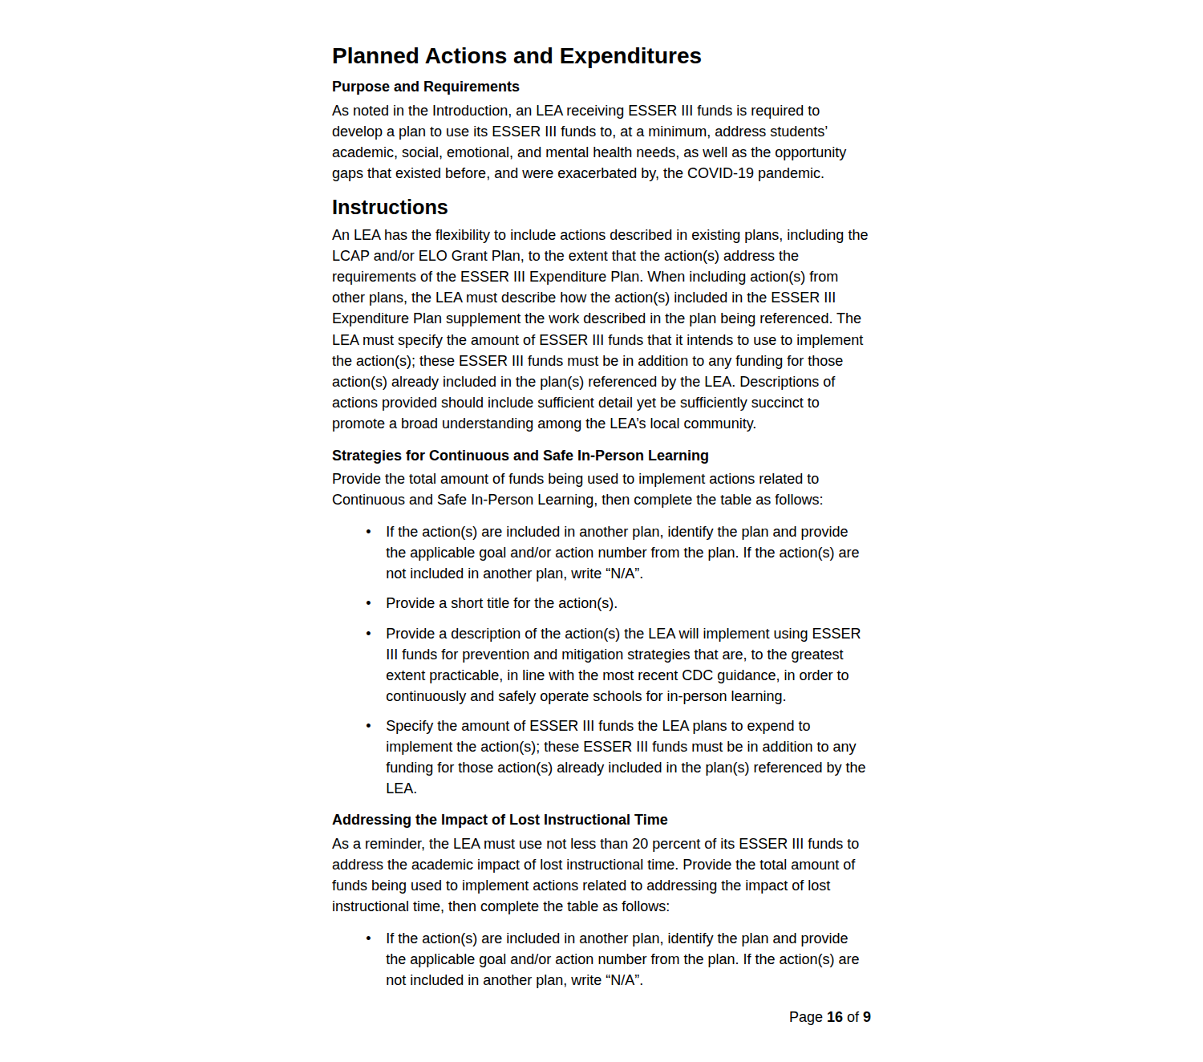Planned Actions and Expenditures
Purpose and Requirements
As noted in the Introduction, an LEA receiving ESSER III funds is required to develop a plan to use its ESSER III funds to, at a minimum, address students’ academic, social, emotional, and mental health needs, as well as the opportunity gaps that existed before, and were exacerbated by, the COVID-19 pandemic.
Instructions
An LEA has the flexibility to include actions described in existing plans, including the LCAP and/or ELO Grant Plan, to the extent that the action(s) address the requirements of the ESSER III Expenditure Plan. When including action(s) from other plans, the LEA must describe how the action(s) included in the ESSER III Expenditure Plan supplement the work described in the plan being referenced. The LEA must specify the amount of ESSER III funds that it intends to use to implement the action(s); these ESSER III funds must be in addition to any funding for those action(s) already included in the plan(s) referenced by the LEA. Descriptions of actions provided should include sufficient detail yet be sufficiently succinct to promote a broad understanding among the LEA’s local community.
Strategies for Continuous and Safe In-Person Learning
Provide the total amount of funds being used to implement actions related to Continuous and Safe In-Person Learning, then complete the table as follows:
If the action(s) are included in another plan, identify the plan and provide the applicable goal and/or action number from the plan. If the action(s) are not included in another plan, write “N/A”.
Provide a short title for the action(s).
Provide a description of the action(s) the LEA will implement using ESSER III funds for prevention and mitigation strategies that are, to the greatest extent practicable, in line with the most recent CDC guidance, in order to continuously and safely operate schools for in-person learning.
Specify the amount of ESSER III funds the LEA plans to expend to implement the action(s); these ESSER III funds must be in addition to any funding for those action(s) already included in the plan(s) referenced by the LEA.
Addressing the Impact of Lost Instructional Time
As a reminder, the LEA must use not less than 20 percent of its ESSER III funds to address the academic impact of lost instructional time. Provide the total amount of funds being used to implement actions related to addressing the impact of lost instructional time, then complete the table as follows:
If the action(s) are included in another plan, identify the plan and provide the applicable goal and/or action number from the plan. If the action(s) are not included in another plan, write “N/A”.
Page 16 of 9